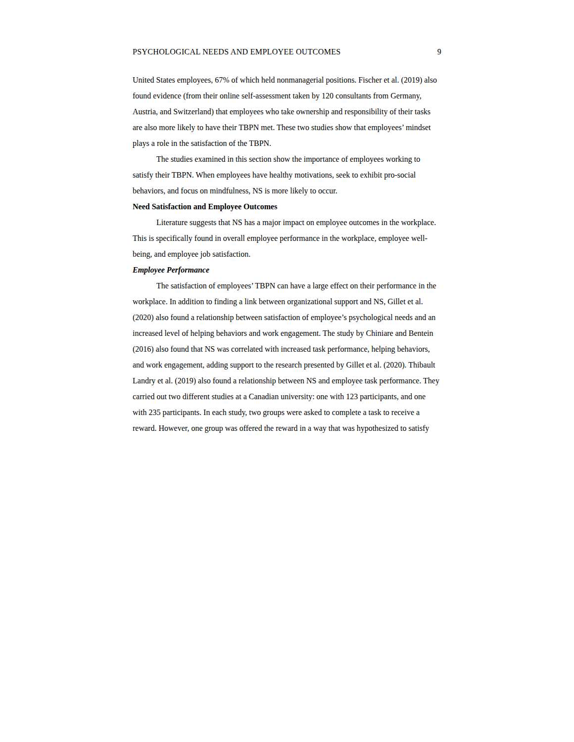Psychological Needs and Employee Outcomes 9
United States employees, 67% of which held nonmanagerial positions. Fischer et al. (2019) also found evidence (from their online self-assessment taken by 120 consultants from Germany, Austria, and Switzerland) that employees who take ownership and responsibility of their tasks are also more likely to have their TBPN met. These two studies show that employees’ mindset plays a role in the satisfaction of the TBPN.
The studies examined in this section show the importance of employees working to satisfy their TBPN. When employees have healthy motivations, seek to exhibit pro-social behaviors, and focus on mindfulness, NS is more likely to occur.
Need Satisfaction and Employee Outcomes
Literature suggests that NS has a major impact on employee outcomes in the workplace. This is specifically found in overall employee performance in the workplace, employee well-being, and employee job satisfaction.
Employee Performance
The satisfaction of employees’ TBPN can have a large effect on their performance in the workplace. In addition to finding a link between organizational support and NS, Gillet et al. (2020) also found a relationship between satisfaction of employee’s psychological needs and an increased level of helping behaviors and work engagement. The study by Chiniare and Bentein (2016) also found that NS was correlated with increased task performance, helping behaviors, and work engagement, adding support to the research presented by Gillet et al. (2020). Thibault Landry et al. (2019) also found a relationship between NS and employee task performance. They carried out two different studies at a Canadian university: one with 123 participants, and one with 235 participants. In each study, two groups were asked to complete a task to receive a reward. However, one group was offered the reward in a way that was hypothesized to satisfy